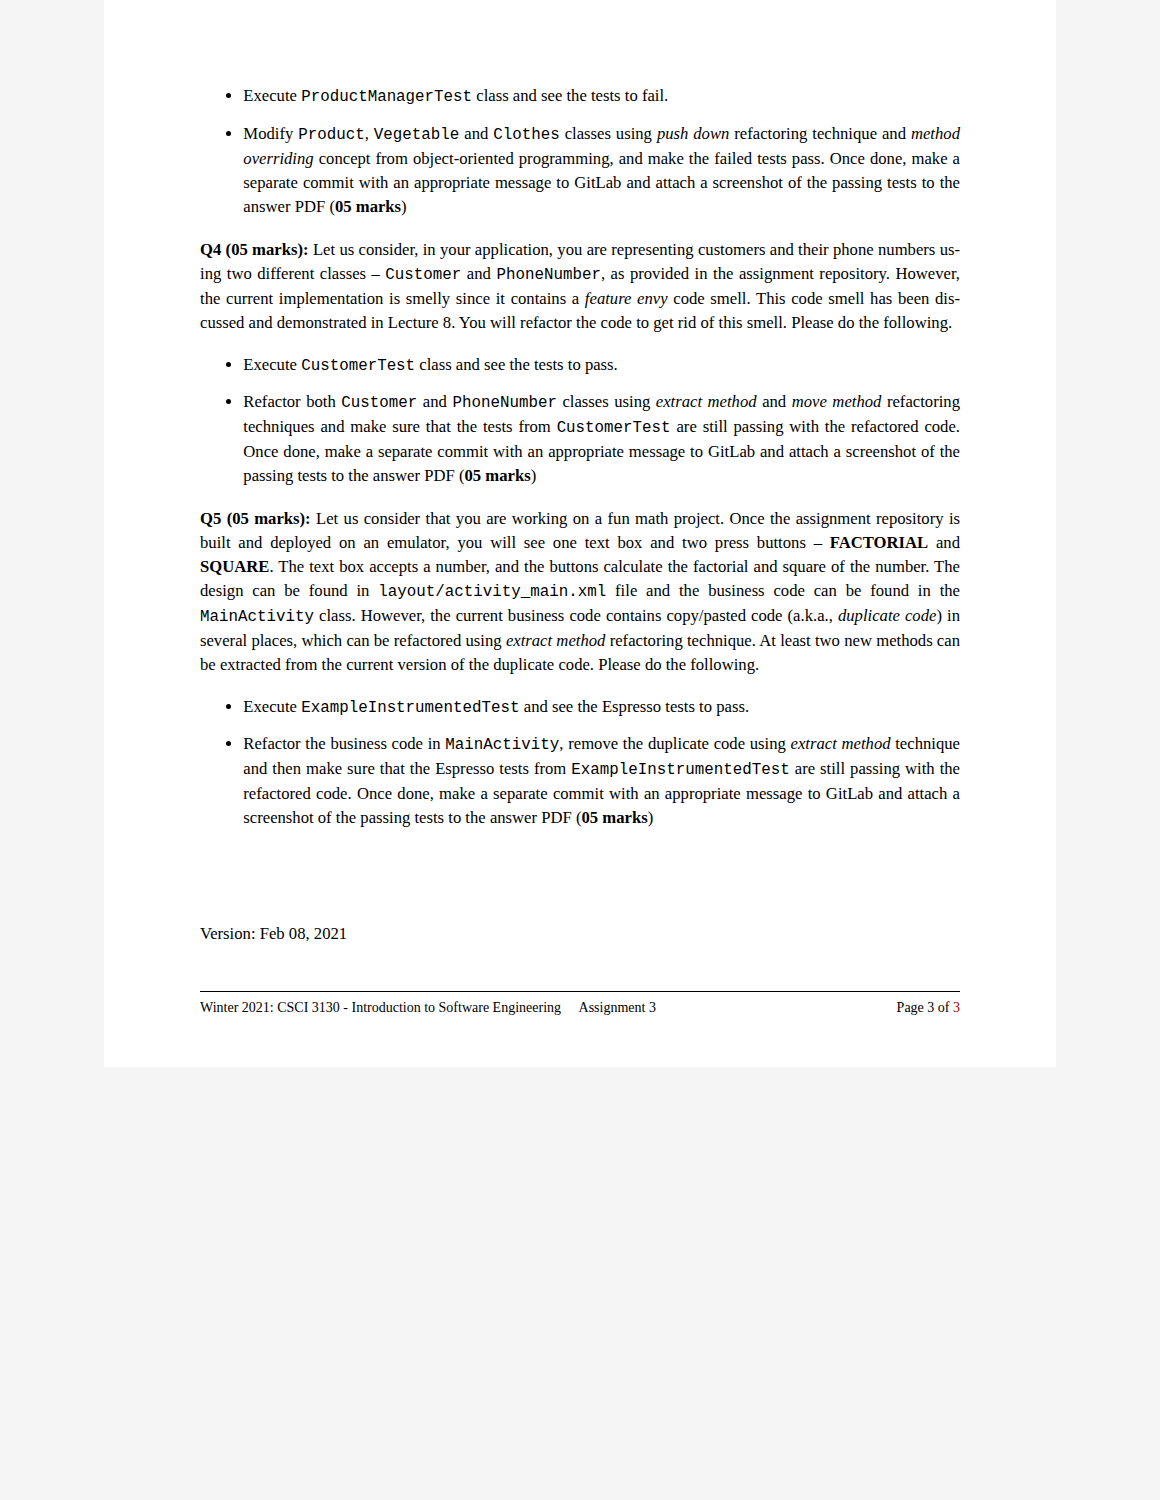Execute ProductManagerTest class and see the tests to fail.
Modify Product, Vegetable and Clothes classes using push down refactoring technique and method overriding concept from object-oriented programming, and make the failed tests pass. Once done, make a separate commit with an appropriate message to GitLab and attach a screenshot of the passing tests to the answer PDF (05 marks)
Q4 (05 marks): Let us consider, in your application, you are representing customers and their phone numbers using two different classes – Customer and PhoneNumber, as provided in the assignment repository. However, the current implementation is smelly since it contains a feature envy code smell. This code smell has been discussed and demonstrated in Lecture 8. You will refactor the code to get rid of this smell. Please do the following.
Execute CustomerTest class and see the tests to pass.
Refactor both Customer and PhoneNumber classes using extract method and move method refactoring techniques and make sure that the tests from CustomerTest are still passing with the refactored code. Once done, make a separate commit with an appropriate message to GitLab and attach a screenshot of the passing tests to the answer PDF (05 marks)
Q5 (05 marks): Let us consider that you are working on a fun math project. Once the assignment repository is built and deployed on an emulator, you will see one text box and two press buttons – FACTORIAL and SQUARE. The text box accepts a number, and the buttons calculate the factorial and square of the number. The design can be found in layout/activity_main.xml file and the business code can be found in the MainActivity class. However, the current business code contains copy/pasted code (a.k.a., duplicate code) in several places, which can be refactored using extract method refactoring technique. At least two new methods can be extracted from the current version of the duplicate code. Please do the following.
Execute ExampleInstrumentedTest and see the Espresso tests to pass.
Refactor the business code in MainActivity, remove the duplicate code using extract method technique and then make sure that the Espresso tests from ExampleInstrumentedTest are still passing with the refactored code. Once done, make a separate commit with an appropriate message to GitLab and attach a screenshot of the passing tests to the answer PDF (05 marks)
Version: Feb 08, 2021
Winter 2021: CSCI 3130 - Introduction to Software Engineering Assignment 3 Page 3 of 3